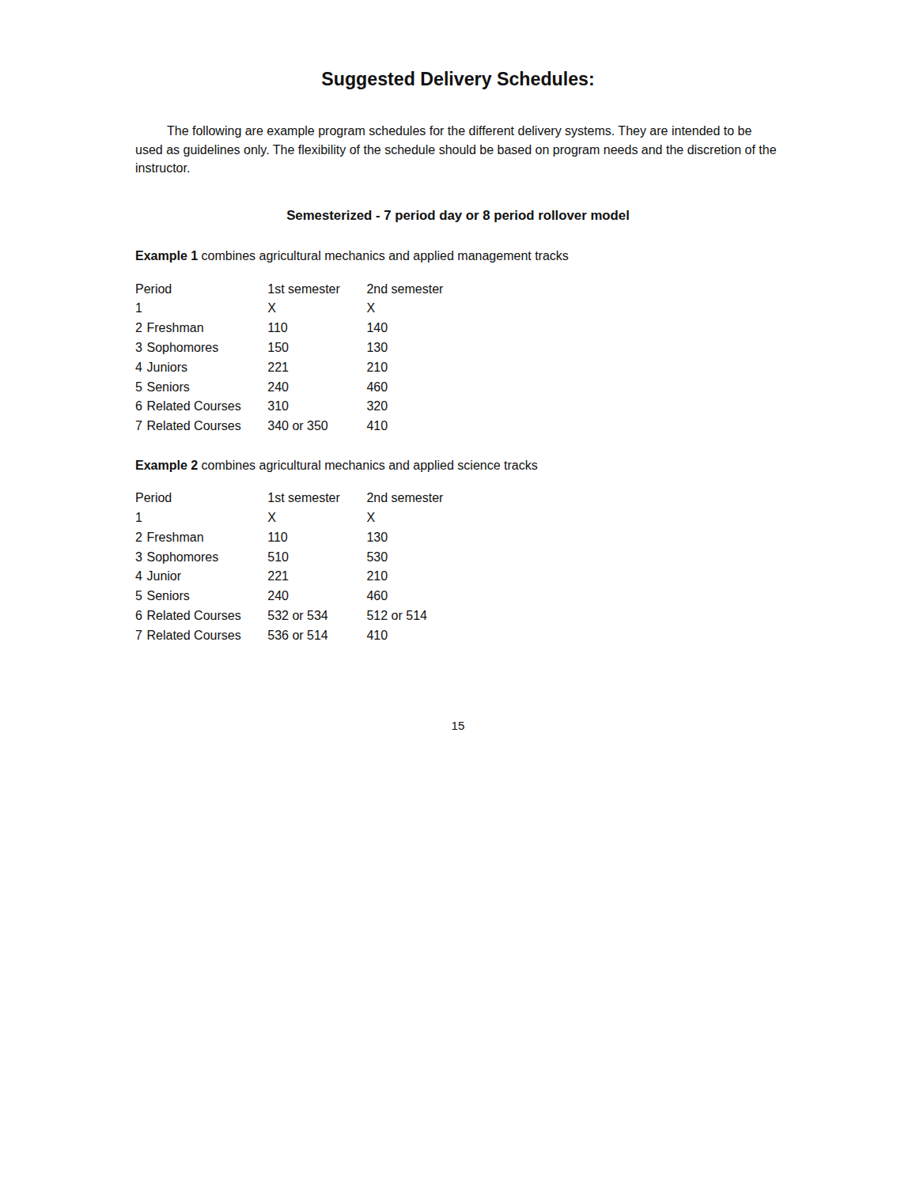Suggested Delivery Schedules:
The following are example program schedules for the different delivery systems. They are intended to be used as guidelines only. The flexibility of the schedule should be based on program needs and the discretion of the instructor.
Semesterized - 7 period day or 8 period rollover model
Example 1 combines agricultural mechanics and applied management tracks
| Period | 1st semester | 2nd semester |
| --- | --- | --- |
| 1 | | X | X |
| 2 | Freshman | 110 | 140 |
| 3 | Sophomores | 150 | 130 |
| 4 | Juniors | 221 | 210 |
| 5 | Seniors | 240 | 460 |
| 6 | Related Courses | 310 | 320 |
| 7 | Related Courses | 340 or 350 | 410 |
Example 2 combines agricultural mechanics and applied science tracks
| Period | 1st semester | 2nd semester |
| --- | --- | --- |
| 1 | | X | X |
| 2 | Freshman | 110 | 130 |
| 3 | Sophomores | 510 | 530 |
| 4 | Junior | 221 | 210 |
| 5 | Seniors | 240 | 460 |
| 6 | Related Courses | 532 or 534 | 512 or 514 |
| 7 | Related Courses | 536 or 514 | 410 |
15